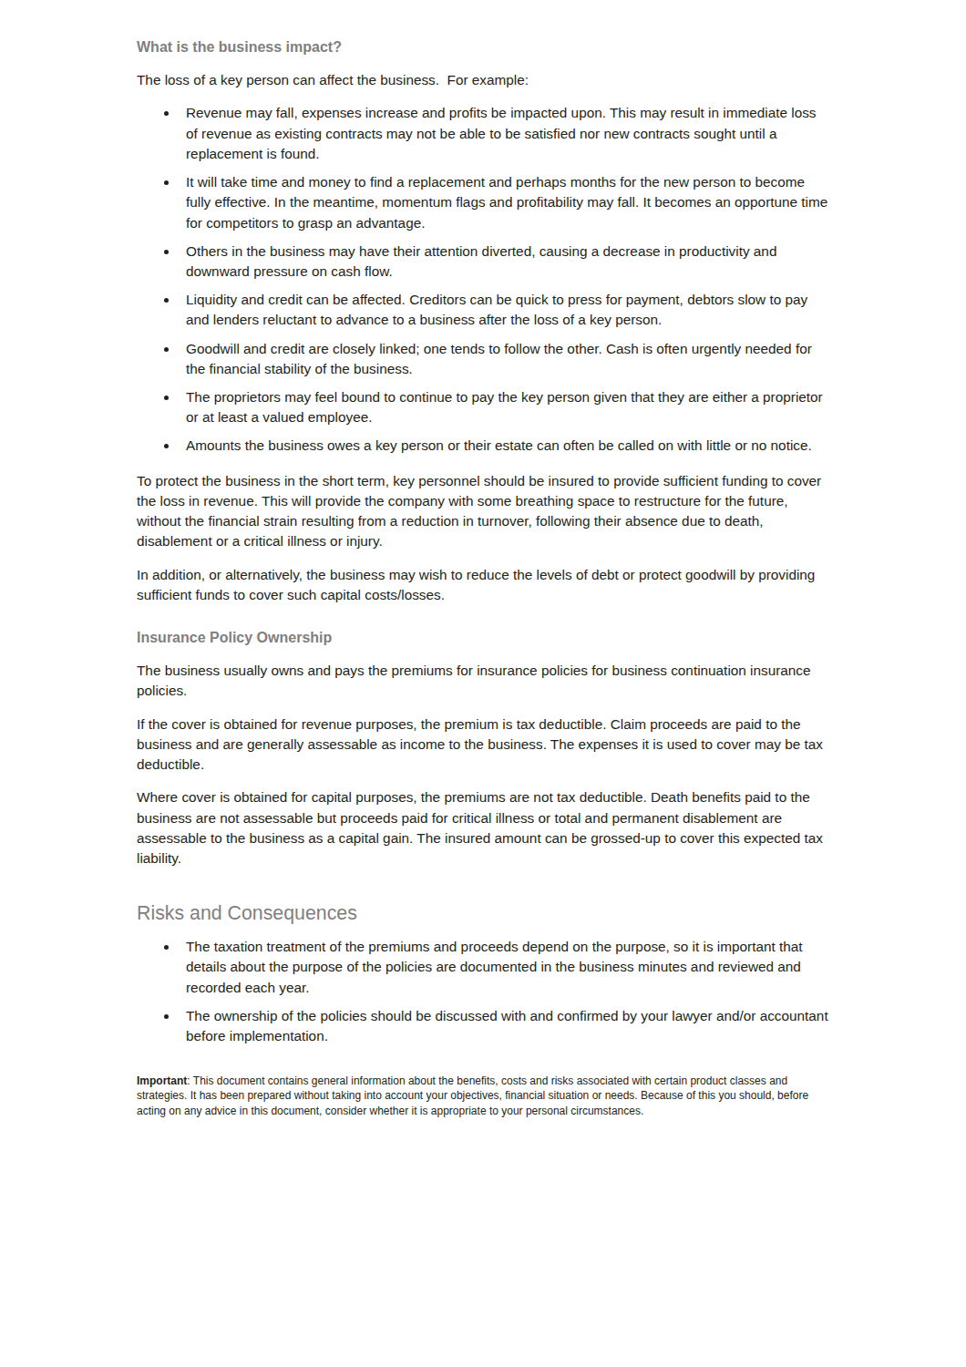What is the business impact?
The loss of a key person can affect the business. For example:
Revenue may fall, expenses increase and profits be impacted upon. This may result in immediate loss of revenue as existing contracts may not be able to be satisfied nor new contracts sought until a replacement is found.
It will take time and money to find a replacement and perhaps months for the new person to become fully effective. In the meantime, momentum flags and profitability may fall. It becomes an opportune time for competitors to grasp an advantage.
Others in the business may have their attention diverted, causing a decrease in productivity and downward pressure on cash flow.
Liquidity and credit can be affected. Creditors can be quick to press for payment, debtors slow to pay and lenders reluctant to advance to a business after the loss of a key person.
Goodwill and credit are closely linked; one tends to follow the other. Cash is often urgently needed for the financial stability of the business.
The proprietors may feel bound to continue to pay the key person given that they are either a proprietor or at least a valued employee.
Amounts the business owes a key person or their estate can often be called on with little or no notice.
To protect the business in the short term, key personnel should be insured to provide sufficient funding to cover the loss in revenue. This will provide the company with some breathing space to restructure for the future, without the financial strain resulting from a reduction in turnover, following their absence due to death, disablement or a critical illness or injury.
In addition, or alternatively, the business may wish to reduce the levels of debt or protect goodwill by providing sufficient funds to cover such capital costs/losses.
Insurance Policy Ownership
The business usually owns and pays the premiums for insurance policies for business continuation insurance policies.
If the cover is obtained for revenue purposes, the premium is tax deductible. Claim proceeds are paid to the business and are generally assessable as income to the business. The expenses it is used to cover may be tax deductible.
Where cover is obtained for capital purposes, the premiums are not tax deductible. Death benefits paid to the business are not assessable but proceeds paid for critical illness or total and permanent disablement are assessable to the business as a capital gain. The insured amount can be grossed-up to cover this expected tax liability.
Risks and Consequences
The taxation treatment of the premiums and proceeds depend on the purpose, so it is important that details about the purpose of the policies are documented in the business minutes and reviewed and recorded each year.
The ownership of the policies should be discussed with and confirmed by your lawyer and/or accountant before implementation.
Important: This document contains general information about the benefits, costs and risks associated with certain product classes and strategies. It has been prepared without taking into account your objectives, financial situation or needs. Because of this you should, before acting on any advice in this document, consider whether it is appropriate to your personal circumstances.